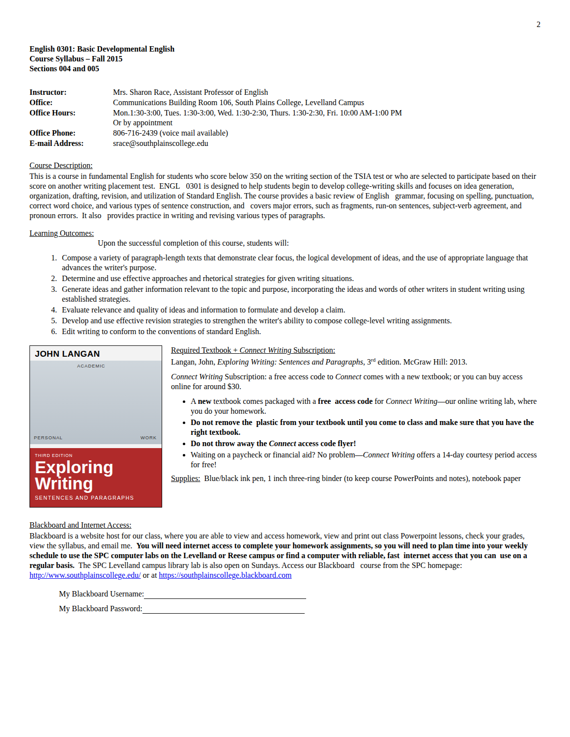2
English 0301: Basic Developmental English
Course Syllabus – Fall 2015
Sections 004 and 005
| Instructor: | Mrs. Sharon Race, Assistant Professor of English |
| Office: | Communications Building Room 106, South Plains College, Levelland Campus |
| Office Hours: | Mon.1:30-3:00, Tues. 1:30-3:00, Wed. 1:30-2:30, Thurs. 1:30-2:30, Fri. 10:00 AM-1:00 PM Or by appointment |
| Office Phone: | 806-716-2439 (voice mail available) |
| E-mail Address: | srace@southplainscollege.edu |
Course Description:
This is a course in fundamental English for students who score below 350 on the writing section of the TSIA test or who are selected to participate based on their score on another writing placement test. ENGL 0301 is designed to help students begin to develop college-writing skills and focuses on idea generation, organization, drafting, revision, and utilization of Standard English. The course provides a basic review of English grammar, focusing on spelling, punctuation, correct word choice, and various types of sentence construction, and covers major errors, such as fragments, run-on sentences, subject-verb agreement, and pronoun errors. It also provides practice in writing and revising various types of paragraphs.
Learning Outcomes:
Learning Outcomes: Upon the successful completion of this course, students will:
Compose a variety of paragraph-length texts that demonstrate clear focus, the logical development of ideas, and the use of appropriate language that advances the writer's purpose.
Determine and use effective approaches and rhetorical strategies for given writing situations.
Generate ideas and gather information relevant to the topic and purpose, incorporating the ideas and words of other writers in student writing using established strategies.
Evaluate relevance and quality of ideas and information to formulate and develop a claim.
Develop and use effective revision strategies to strengthen the writer's ability to compose college-level writing assignments.
Edit writing to conform to the conventions of standard English.
JOHN LANGAN
ACADEMIC PERSONAL WORK
THIRD EDITION
Exploring
Writing
SENTENCES AND PARAGRAPHS
Required Textbook + Connect Writing Subscription:
Langan, John, Exploring Writing: Sentences and Paragraphs, 3rd edition. McGraw Hill: 2013.
Connect Writing Subscription: a free access code to Connect comes with a new textbook; or you can buy access online for around $30.
A new textbook comes packaged with a free access code for Connect Writing—our online writing lab, where you do your homework.
Do not remove the plastic from your textbook until you come to class and make sure that you have the right textbook.
Do not throw away the Connect access code flyer!
Waiting on a paycheck or financial aid? No problem—Connect Writing offers a 14-day courtesy period access for free!
Supplies: Blue/black ink pen, 1 inch three-ring binder (to keep course PowerPoints and notes), notebook paper
Blackboard and Internet Access:
Blackboard is a website host for our class, where you are able to view and access homework, view and print out class Powerpoint lessons, check your grades, view the syllabus, and email me. You will need internet access to complete your homework assignments, so you will need to plan time into your weekly schedule to use the SPC computer labs on the Levelland or Reese campus or find a computer with reliable, fast internet access that you can use on a regular basis. The SPC Levelland campus library lab is also open on Sundays. Access our Blackboard course from the SPC homepage: http://www.southplainscollege.edu/ or at https://southplainscollege.blackboard.com
My Blackboard Username:
My Blackboard Password: